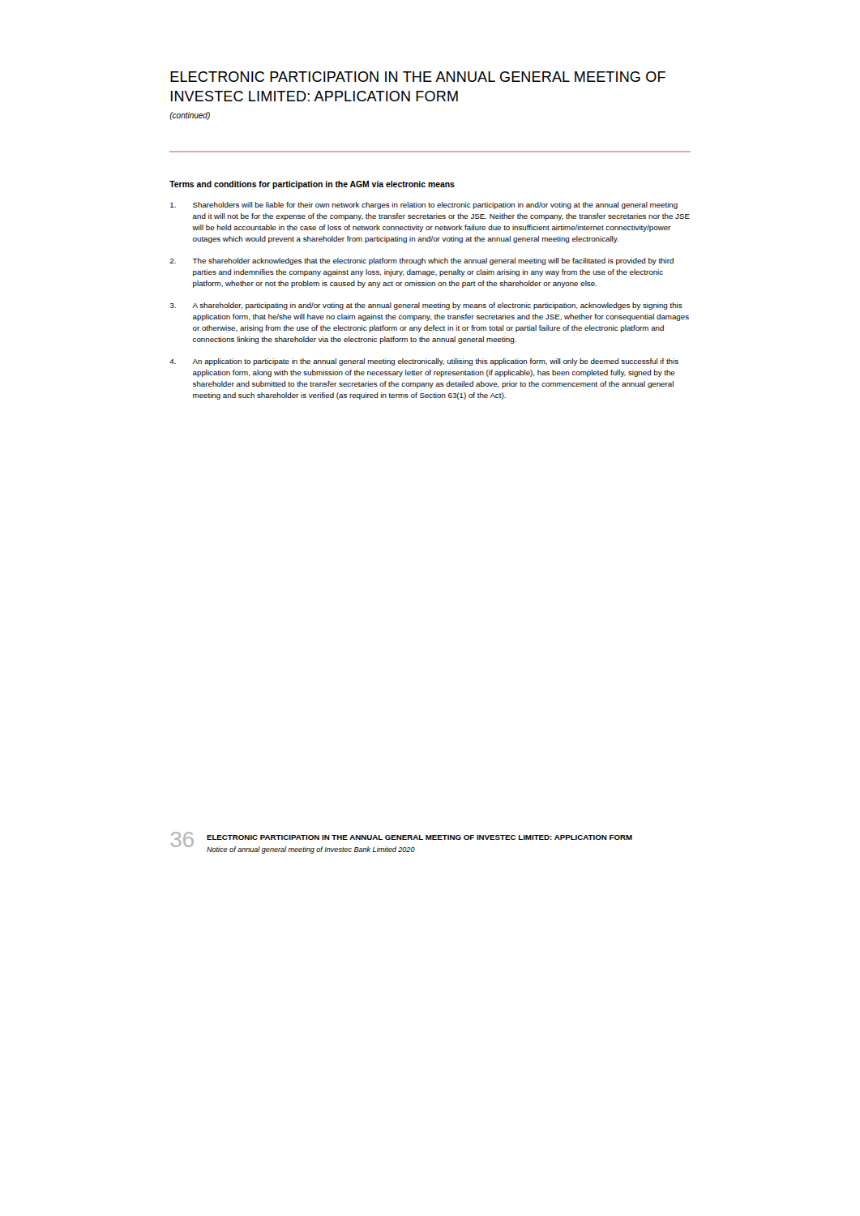Electronic participation in the annual general meeting of
Investec Limited: application form
(continued)
Terms and conditions for participation in the AGM via electronic means
Shareholders will be liable for their own network charges in relation to electronic participation in and/or voting at the annual general meeting and it will not be for the expense of the company, the transfer secretaries or the JSE. Neither the company, the transfer secretaries nor the JSE will be held accountable in the case of loss of network connectivity or network failure due to insufficient airtime/internet connectivity/power outages which would prevent a shareholder from participating in and/or voting at the annual general meeting electronically.
The shareholder acknowledges that the electronic platform through which the annual general meeting will be facilitated is provided by third parties and indemnifies the company against any loss, injury, damage, penalty or claim arising in any way from the use of the electronic platform, whether or not the problem is caused by any act or omission on the part of the shareholder or anyone else.
A shareholder, participating in and/or voting at the annual general meeting by means of electronic participation, acknowledges by signing this application form, that he/she will have no claim against the company, the transfer secretaries and the JSE, whether for consequential damages or otherwise, arising from the use of the electronic platform or any defect in it or from total or partial failure of the electronic platform and connections linking the shareholder via the electronic platform to the annual general meeting.
An application to participate in the annual general meeting electronically, utilising this application form, will only be deemed successful if this application form, along with the submission of the necessary letter of representation (if applicable), has been completed fully, signed by the shareholder and submitted to the transfer secretaries of the company as detailed above, prior to the commencement of the annual general meeting and such shareholder is verified (as required in terms of Section 63(1) of the Act).
36
Electronic participation in the annual general meeting of Investec Limited: application form
Notice of annual general meeting of Investec Bank Limited 2020